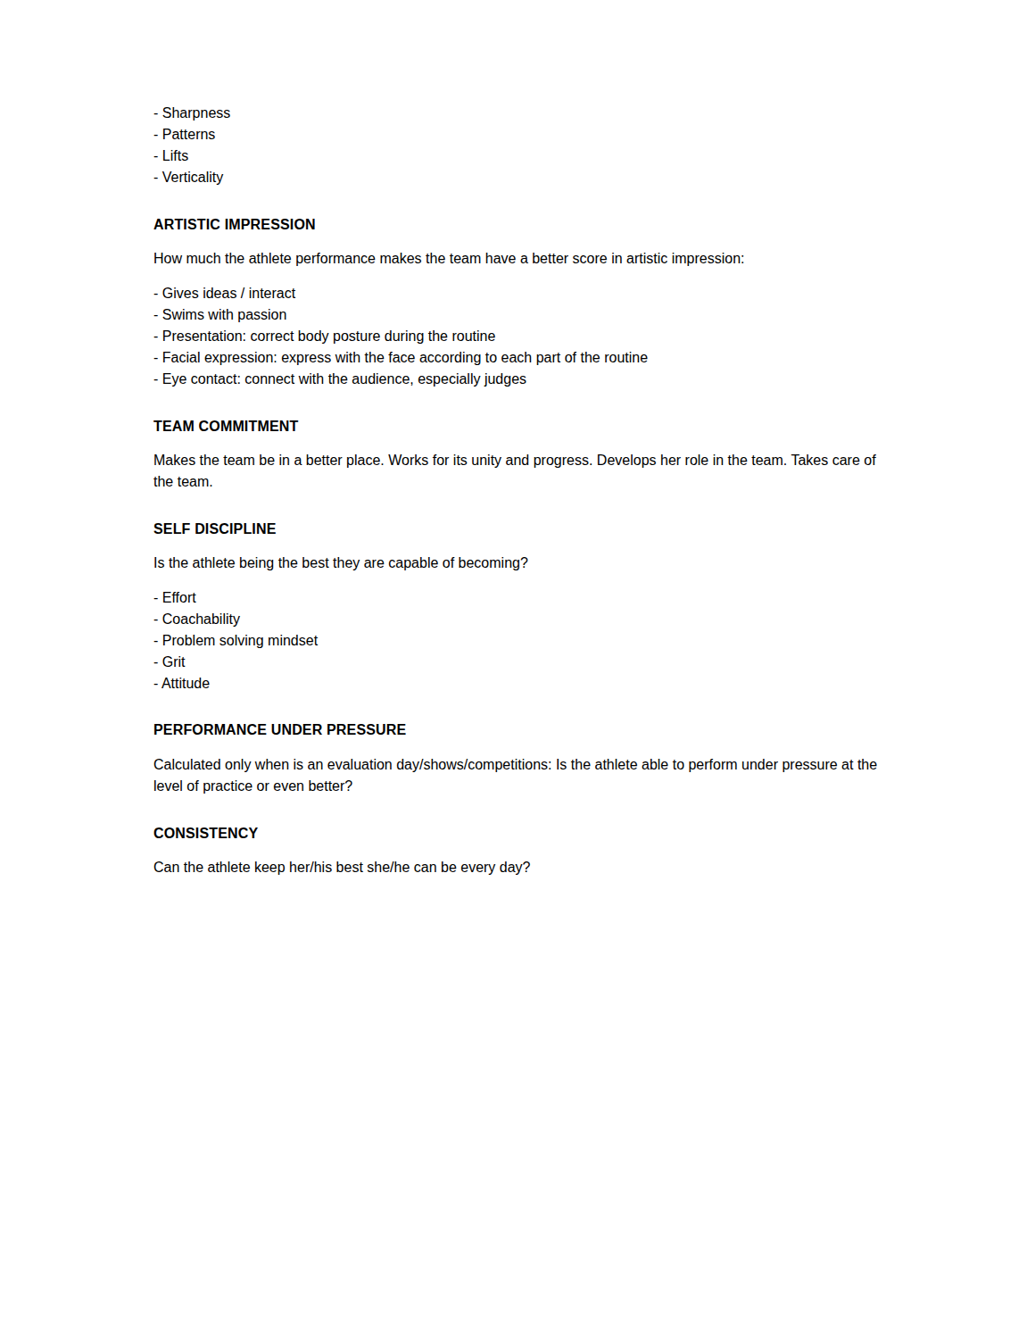Sharpness
Patterns
Lifts
Verticality
ARTISTIC IMPRESSION
How much the athlete performance makes the team have a better score in artistic impression:
Gives ideas / interact
Swims with passion
Presentation: correct body posture during the routine
Facial expression: express with the face according to each part of the routine
Eye contact: connect with the audience, especially judges
TEAM COMMITMENT
Makes the team be in a better place. Works for its unity and progress. Develops her role in the team. Takes care of the team.
SELF DISCIPLINE
Is the athlete being the best they are capable of becoming?
Effort
Coachability
Problem solving mindset
Grit
Attitude
PERFORMANCE UNDER PRESSURE
Calculated only when is an evaluation day/shows/competitions: Is the athlete able to perform under pressure at the level of practice or even better?
CONSISTENCY
Can the athlete keep her/his best she/he can be every day?